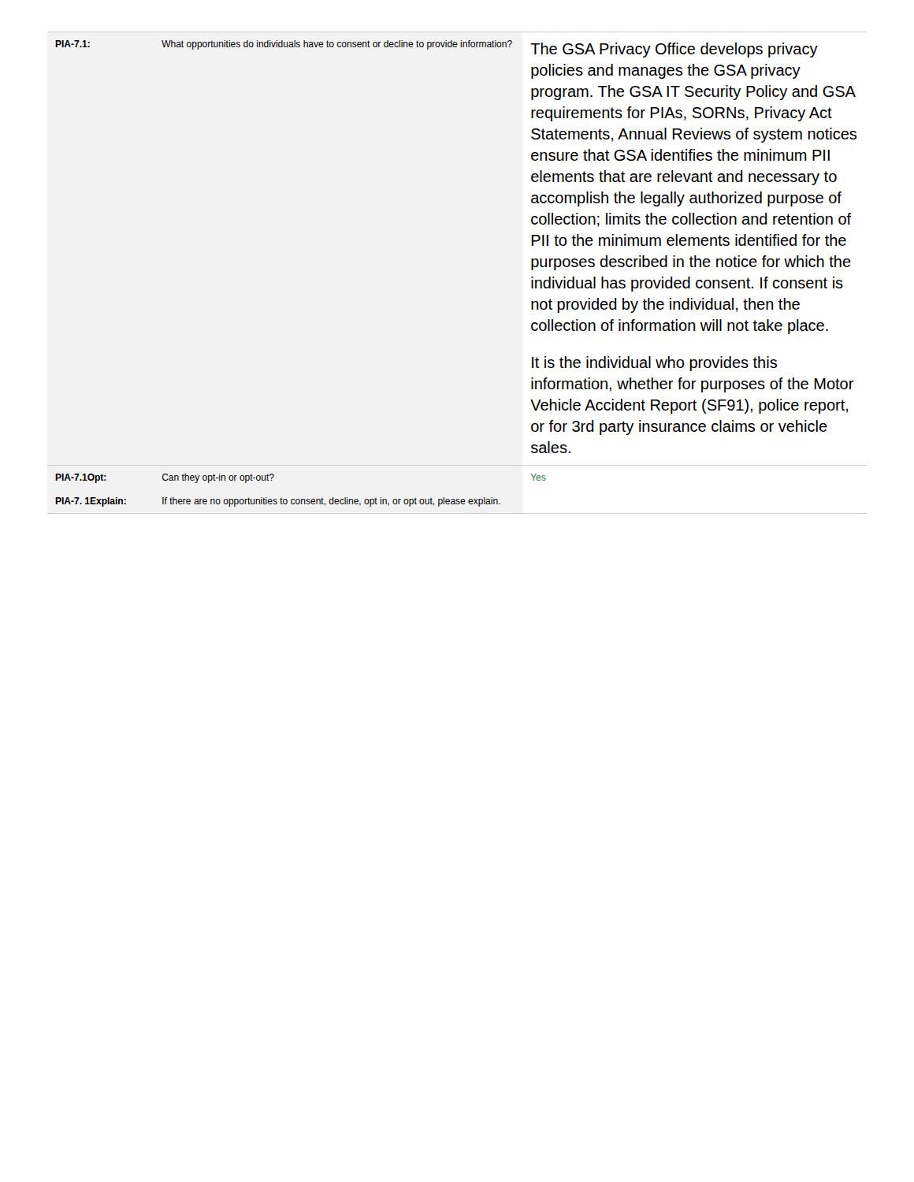| PIA-7.1: | What opportunities do individuals have to consent or decline to provide information? | The GSA Privacy Office develops privacy policies and manages the GSA privacy program. The GSA IT Security Policy and GSA requirements for PIAs, SORNs, Privacy Act Statements, Annual Reviews of system notices ensure that GSA identifies the minimum PII elements that are relevant and necessary to accomplish the legally authorized purpose of collection; limits the collection and retention of PII to the minimum elements identified for the purposes described in the notice for which the individual has provided consent. If consent is not provided by the individual, then the collection of information will not take place. It is the individual who provides this information, whether for purposes of the Motor Vehicle Accident Report (SF91), police report, or for 3rd party insurance claims or vehicle sales. |
| PIA-7.1Opt: | Can they opt-in or opt-out? | Yes |
| PIA-7. 1Explain: | If there are no opportunities to consent, decline, opt in, or opt out, please explain. | |